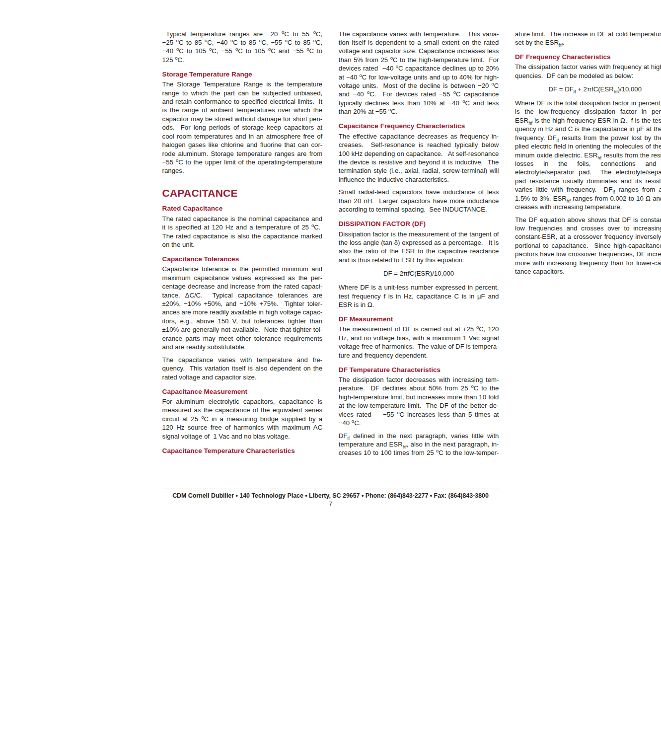Typical temperature ranges are −20 oC to 55 oC, −25 oC to 85 oC, −40 oC to 85 oC, −55 oC to 85 oC, −40 oC to 105 oC, −55 oC to 105 oC and −55 oC to 125 oC.
Storage Temperature Range
The Storage Temperature Range is the temperature range to which the part can be subjected unbiased, and retain conformance to specified electrical limits. It is the range of ambient temperatures over which the capacitor may be stored without damage for short periods. For long periods of storage keep capacitors at cool room temperatures and in an atmosphere free of halogen gases like chlorine and fluorine that can corrode aluminum. Storage temperature ranges are from −55 oC to the upper limit of the operating-temperature ranges.
Capacitance
Rated Capacitance
The rated capacitance is the nominal capacitance and it is specified at 120 Hz and a temperature of 25 oC. The rated capacitance is also the capacitance marked on the unit.
Capacitance Tolerances
Capacitance tolerance is the permitted minimum and maximum capacitance values expressed as the percentage decrease and increase from the rated capacitance, ΔC/C. Typical capacitance tolerances are ±20%, −10% +50%, and −10% +75%. Tighter tolerances are more readily available in high voltage capacitors, e.g., above 150 V, but tolerances tighter than ±10% are generally not available. Note that tighter tolerance parts may meet other tolerance requirements and are readily substitutable.
The capacitance varies with temperature and frequency. This variation itself is also dependent on the rated voltage and capacitor size.
Capacitance Measurement
For aluminum electrolytic capacitors, capacitance is measured as the capacitance of the equivalent series circuit at 25 oC in a measuring bridge supplied by a 120 Hz source free of harmonics with maximum AC signal voltage of 1 Vac and no bias voltage.
Capacitance Temperature Characteristics
The capacitance varies with temperature. This variation itself is dependent to a small extent on the rated voltage and capacitor size. Capacitance increases less than 5% from 25 oC to the high-temperature limit. For devices rated −40 oC capacitance declines up to 20% at −40 oC for low-voltage units and up to 40% for high-voltage units. Most of the decline is between −20 oC and −40 oC. For devices rated −55 oC capacitance typically declines less than 10% at −40 oC and less than 20% at −55 oC.
Capacitance Frequency Characteristics
The effective capacitance decreases as frequency increases. Self-resonance is reached typically below 100 kHz depending on capacitance. At self-resonance the device is resistive and beyond it is inductive. The termination style (i.e., axial, radial, screw-terminal) will influence the inductive characteristics.
Small radial-lead capacitors have inductance of less than 20 nH. Larger capacitors have more inductance according to terminal spacing. See INDUCTANCE.
DISSIPATION FACTOR (DF)
Dissipation factor is the measurement of the tangent of the loss angle (tan δ) expressed as a percentage. It is also the ratio of the ESR to the capacitive reactance and is thus related to ESR by this equation:
DF = 2πfC(ESR)/10,000
Where DF is a unit-less number expressed in percent, test frequency f is in Hz, capacitance C is in µF and ESR is in Ω.
DF Measurement
The measurement of DF is carried out at +25 oC, 120 Hz, and no voltage bias, with a maximum 1 Vac signal voltage free of harmonics. The value of DF is temperature and frequency dependent.
DF Temperature Characteristics
The dissipation factor decreases with increasing temperature. DF declines about 50% from 25 oC to the high-temperature limit, but increases more than 10 fold at the low-temperature limit. The DF of the better devices rated −55 oC increases less than 5 times at −40 oC.
DFlf defined in the next paragraph, varies little with temperature and ESRhf, also in the next paragraph, increases 10 to 100 times from 25 oC to the low-temperature limit. The increase in DF at cold temperatures is set by the ESRhf.
DF Frequency Characteristics
The dissipation factor varies with frequency at high frequencies. DF can be modeled as below:
DF = DFlf + 2πfC(ESRhf)/10,000
Where DF is the total dissipation factor in percent, DFlf is the low-frequency dissipation factor in percent, ESRhf is the high-frequency ESR in Ω, f is the test frequency in Hz and C is the capacitance in µF at the test frequency. DFlf results from the power lost by the applied electric field in orienting the molecules of the aluminum oxide dielectric. ESRhf results from the resistive losses in the foils, connections and the electrolyte/separator pad. The electrolyte/separator pad resistance usually dominates and its resistance varies little with frequency. DFlf ranges from about 1.5% to 3%. ESRhf ranges from 0.002 to 10 Ω and decreases with increasing temperature.
The DF equation above shows that DF is constant for low frequencies and crosses over to increasing-DF, constant-ESR, at a crossover frequency inversely proportional to capacitance. Since high-capacitance capacitors have low crossover frequencies, DF increases more with increasing frequency than for lower-capacitance capacitors.
CDM Cornell Dubilier • 140 Technology Place • Liberty, SC 29657 • Phone: (864)843-2277 • Fax: (864)843-3800
7